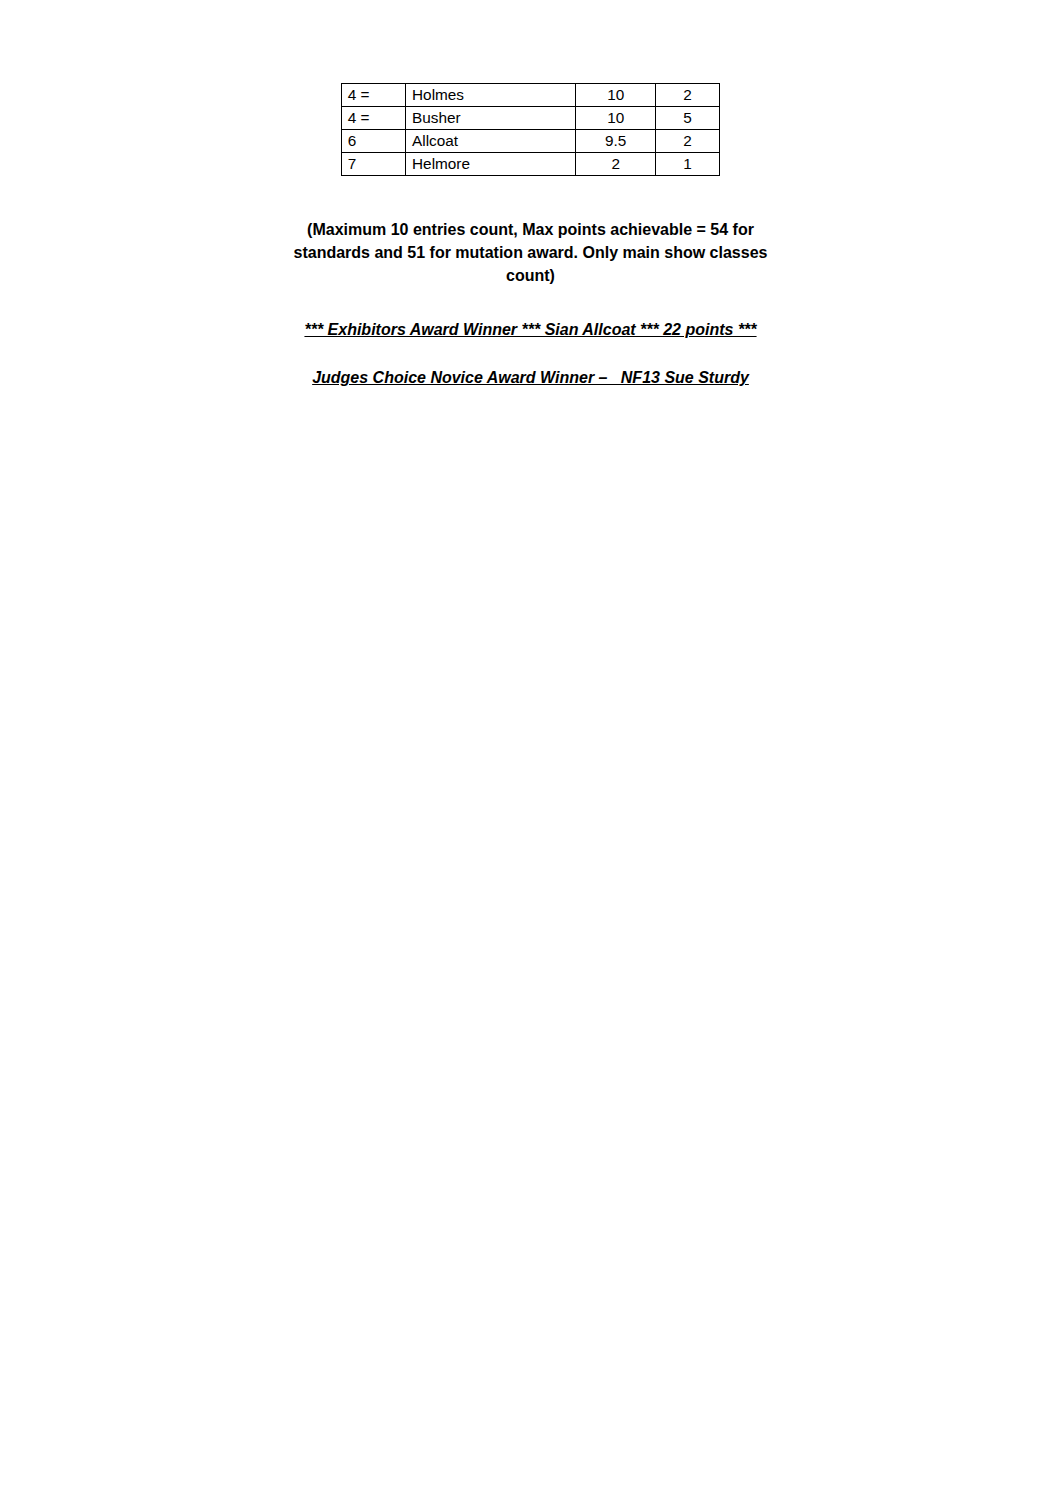| 4 = | Holmes | 10 | 2 |
| 4 = | Busher | 10 | 5 |
| 6 | Allcoat | 9.5 | 2 |
| 7 | Helmore | 2 | 1 |
(Maximum 10 entries count, Max points achievable = 54 for standards and 51 for mutation award. Only main show classes count)
*** Exhibitors Award Winner *** Sian Allcoat *** 22 points ***
Judges Choice Novice Award Winner – NF13 Sue Sturdy